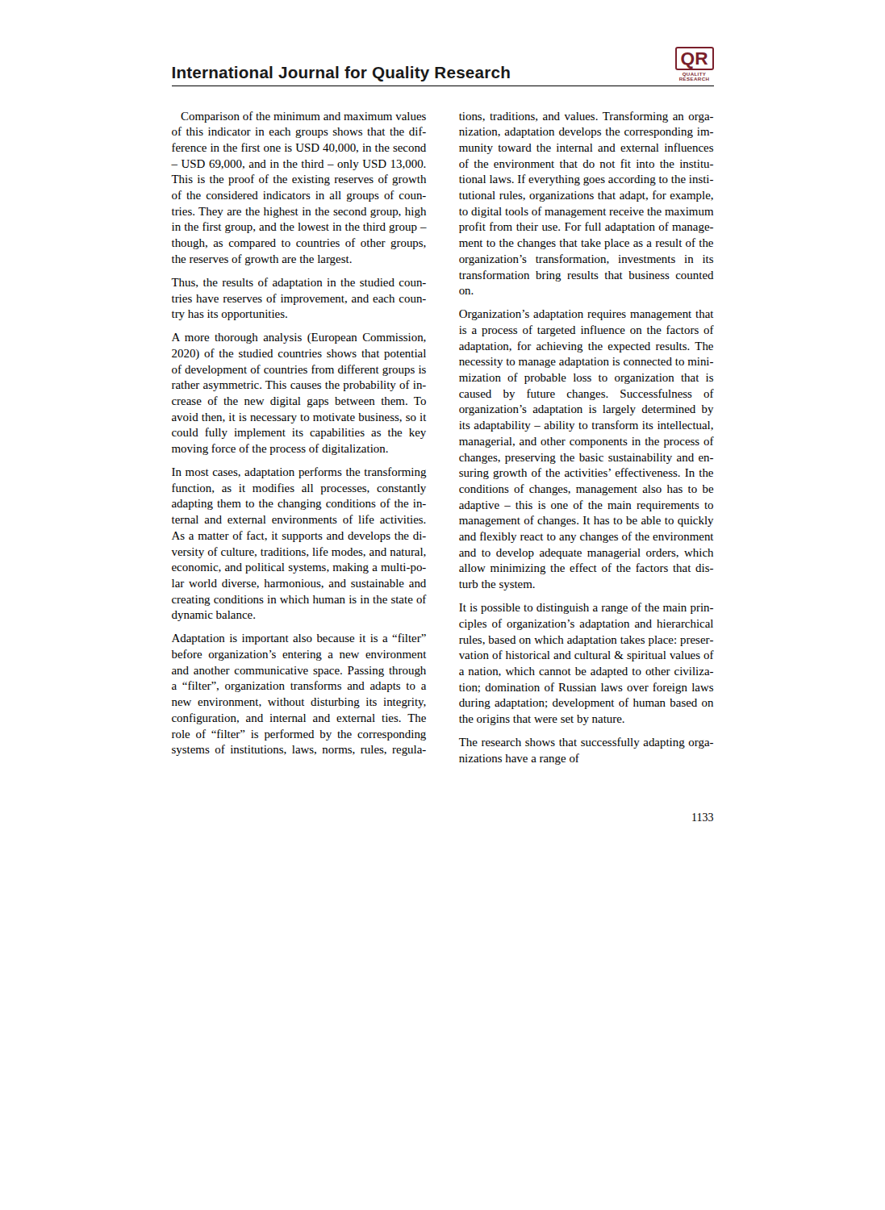International Journal for Quality Research
QR
QUALITY
RESEARCH
Comparison of the minimum and maximum values of this indicator in each groups shows that the difference in the first one is USD 40,000, in the second – USD 69,000, and in the third – only USD 13,000. This is the proof of the existing reserves of growth of the considered indicators in all groups of countries. They are the highest in the second group, high in the first group, and the lowest in the third group – though, as compared to countries of other groups, the reserves of growth are the largest.
Thus, the results of adaptation in the studied countries have reserves of improvement, and each country has its opportunities.
A more thorough analysis (European Commission, 2020) of the studied countries shows that potential of development of countries from different groups is rather asymmetric. This causes the probability of increase of the new digital gaps between them. To avoid then, it is necessary to motivate business, so it could fully implement its capabilities as the key moving force of the process of digitalization.
In most cases, adaptation performs the transforming function, as it modifies all processes, constantly adapting them to the changing conditions of the internal and external environments of life activities. As a matter of fact, it supports and develops the diversity of culture, traditions, life modes, and natural, economic, and political systems, making a multi-polar world diverse, harmonious, and sustainable and creating conditions in which human is in the state of dynamic balance.
Adaptation is important also because it is a “filter” before organization’s entering a new environment and another communicative space. Passing through a “filter”, organization transforms and adapts to a new environment, without disturbing its integrity, configuration, and internal and external ties. The role of “filter” is performed by the corresponding systems of institutions, laws, norms, rules, regulations, traditions, and values. Transforming an organization, adaptation develops the corresponding immunity toward the internal and external influences of the environment that do not fit into the institutional laws. If everything goes according to the institutional rules, organizations that adapt, for example, to digital tools of management receive the maximum profit from their use. For full adaptation of management to the changes that take place as a result of the organization’s transformation, investments in its transformation bring results that business counted on.
Organization’s adaptation requires management that is a process of targeted influence on the factors of adaptation, for achieving the expected results. The necessity to manage adaptation is connected to minimization of probable loss to organization that is caused by future changes. Successfulness of organization’s adaptation is largely determined by its adaptability – ability to transform its intellectual, managerial, and other components in the process of changes, preserving the basic sustainability and ensuring growth of the activities’ effectiveness. In the conditions of changes, management also has to be adaptive – this is one of the main requirements to management of changes. It has to be able to quickly and flexibly react to any changes of the environment and to develop adequate managerial orders, which allow minimizing the effect of the factors that disturb the system.
It is possible to distinguish a range of the main principles of organization’s adaptation and hierarchical rules, based on which adaptation takes place: preservation of historical and cultural & spiritual values of a nation, which cannot be adapted to other civilization; domination of Russian laws over foreign laws during adaptation; development of human based on the origins that were set by nature.
The research shows that successfully adapting organizations have a range of
1133